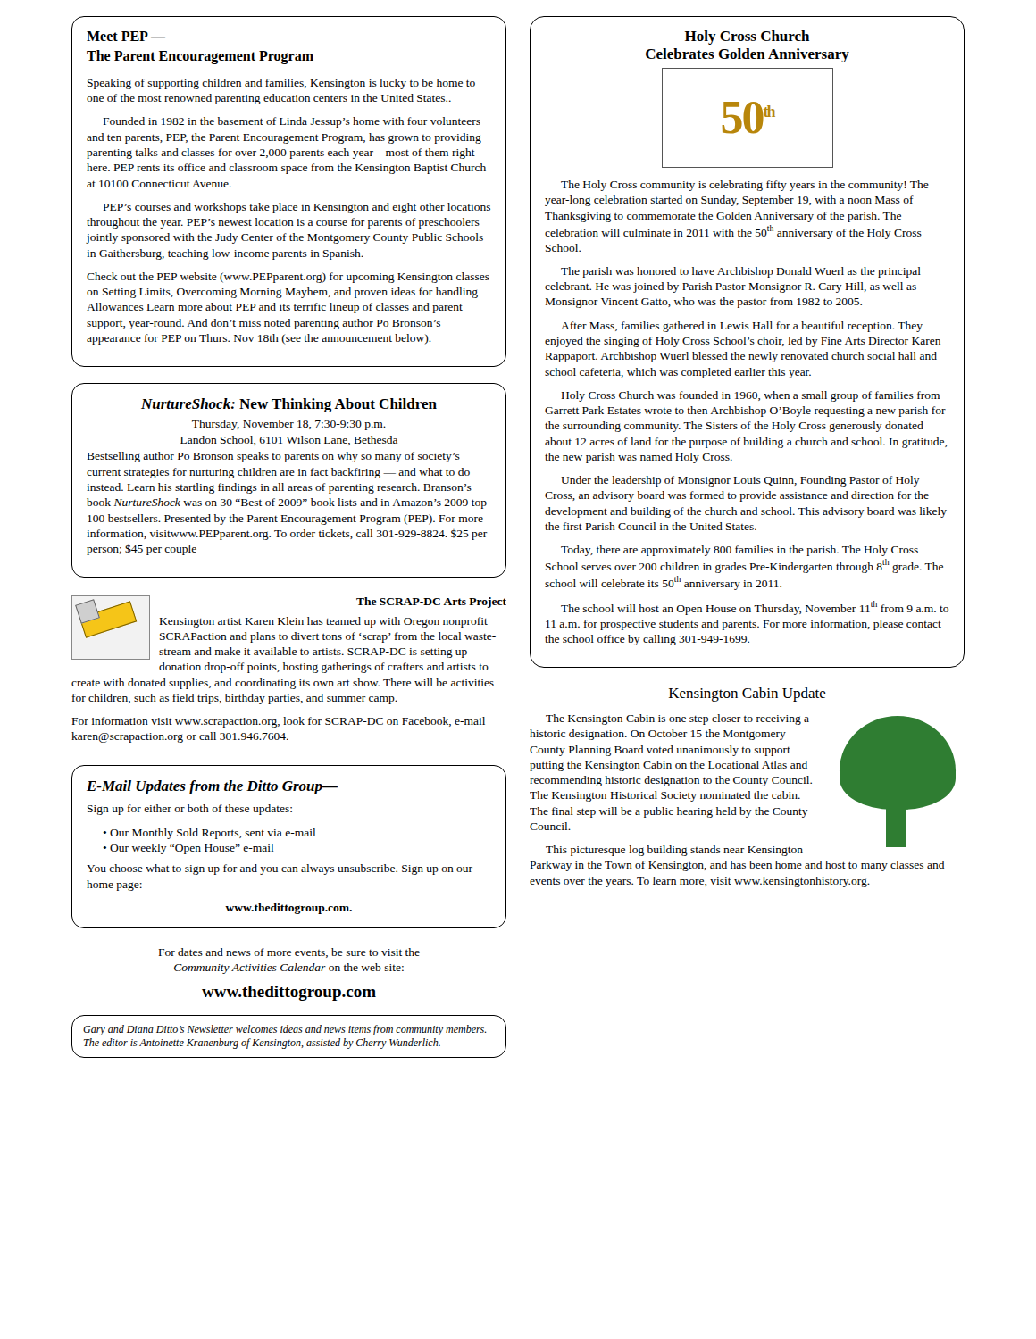Meet PEP —
The Parent Encouragement Program
Speaking of supporting children and families, Kensington is lucky to be home to one of the most renowned parenting education centers in the United States..
Founded in 1982 in the basement of Linda Jessup’s home with four volunteers and ten parents, PEP, the Parent Encouragement Program, has grown to providing parenting talks and classes for over 2,000 parents each year – most of them right here. PEP rents its office and classroom space from the Kensington Baptist Church at 10100 Connecticut Avenue.
PEP’s courses and workshops take place in Kensington and eight other locations throughout the year. PEP’s newest location is a course for parents of preschoolers jointly sponsored with the Judy Center of the Montgomery County Public Schools in Gaithersburg, teaching low-income parents in Spanish.
Check out the PEP website (www.PEPparent.org) for upcoming Kensington classes on Setting Limits, Overcoming Morning Mayhem, and proven ideas for handling Allowances Learn more about PEP and its terrific lineup of classes and parent support, year-round. And don’t miss noted parenting author Po Bronson’s appearance for PEP on Thurs. Nov 18th (see the announcement below).
NurtureShock: New Thinking About Children
Thursday, November 18, 7:30-9:30 p.m.
Landon School, 6101 Wilson Lane, Bethesda
Bestselling author Po Bronson speaks to parents on why so many of society’s current strategies for nurturing children are in fact backfiring — and what to do instead. Learn his startling findings in all areas of parenting research. Branson’s book NurtureShock was on 30 “Best of 2009” book lists and in Amazon’s 2009 top 100 bestsellers. Presented by the Parent Encouragement Program (PEP). For more information, visitwww.PEPparent.org. To order tickets, call 301-929-8824. $25 per person; $45 per couple
The SCRAP-DC Arts Project
Kensington artist Karen Klein has teamed up with Oregon nonprofit SCRAPaction and plans to divert tons of ‘scrap’ from the local waste-stream and make it available to artists. SCRAP-DC is setting up donation drop-off points, hosting gatherings of crafters and artists to create with donated supplies, and coordinating its own art show. There will be activities for children, such as field trips, birthday parties, and summer camp.
For information visit www.scrapaction.org, look for SCRAP-DC on Facebook, e-mail karen@scrapaction.org or call 301.946.7604.
E-Mail Updates from the Ditto Group—
Sign up for either or both of these updates:
Our Monthly Sold Reports, sent via e-mail
Our weekly “Open House” e-mail
You choose what to sign up for and you can always unsubscribe. Sign up on our home page:
www.thedittogroup.com.
For dates and news of more events, be sure to visit the
Community Activities Calendar on the web site:
www.thedittogroup.com
Gary and Diana Ditto’s Newsletter welcomes ideas and news items from community members. The editor is Antoinette Kranenburg of Kensington, assisted by Cherry Wunderlich.
Holy Cross Church
Celebrates Golden Anniversary
50th
The Holy Cross community is celebrating fifty years in the community! The year-long celebration started on Sunday, September 19, with a noon Mass of Thanksgiving to commemorate the Golden Anniversary of the parish. The celebration will culminate in 2011 with the 50th anniversary of the Holy Cross School.
The parish was honored to have Archbishop Donald Wuerl as the principal celebrant. He was joined by Parish Pastor Monsignor R. Cary Hill, as well as Monsignor Vincent Gatto, who was the pastor from 1982 to 2005.
After Mass, families gathered in Lewis Hall for a beautiful reception. They enjoyed the singing of Holy Cross School’s choir, led by Fine Arts Director Karen Rappaport. Archbishop Wuerl blessed the newly renovated church social hall and school cafeteria, which was completed earlier this year.
Holy Cross Church was founded in 1960, when a small group of families from Garrett Park Estates wrote to then Archbishop O’Boyle requesting a new parish for the surrounding community. The Sisters of the Holy Cross generously donated about 12 acres of land for the purpose of building a church and school. In gratitude, the new parish was named Holy Cross.
Under the leadership of Monsignor Louis Quinn, Founding Pastor of Holy Cross, an advisory board was formed to provide assistance and direction for the development and building of the church and school. This advisory board was likely the first Parish Council in the United States.
Today, there are approximately 800 families in the parish. The Holy Cross School serves over 200 children in grades Pre-Kindergarten through 8th grade. The school will celebrate its 50th anniversary in 2011.
The school will host an Open House on Thursday, November 11th from 9 a.m. to 11 a.m. for prospective students and parents. For more information, please contact the school office by calling 301-949-1699.
Kensington Cabin Update
The Kensington Cabin is one step closer to receiving a historic designation. On October 15 the Montgomery County Planning Board voted unanimously to support putting the Kensington Cabin on the Locational Atlas and recommending historic designation to the County Council. The Kensington Historical Society nominated the cabin. The final step will be a public hearing held by the County Council.
This picturesque log building stands near Kensington Parkway in the Town of Kensington, and has been home and host to many classes and events over the years. To learn more, visit www.kensingtonhistory.org.